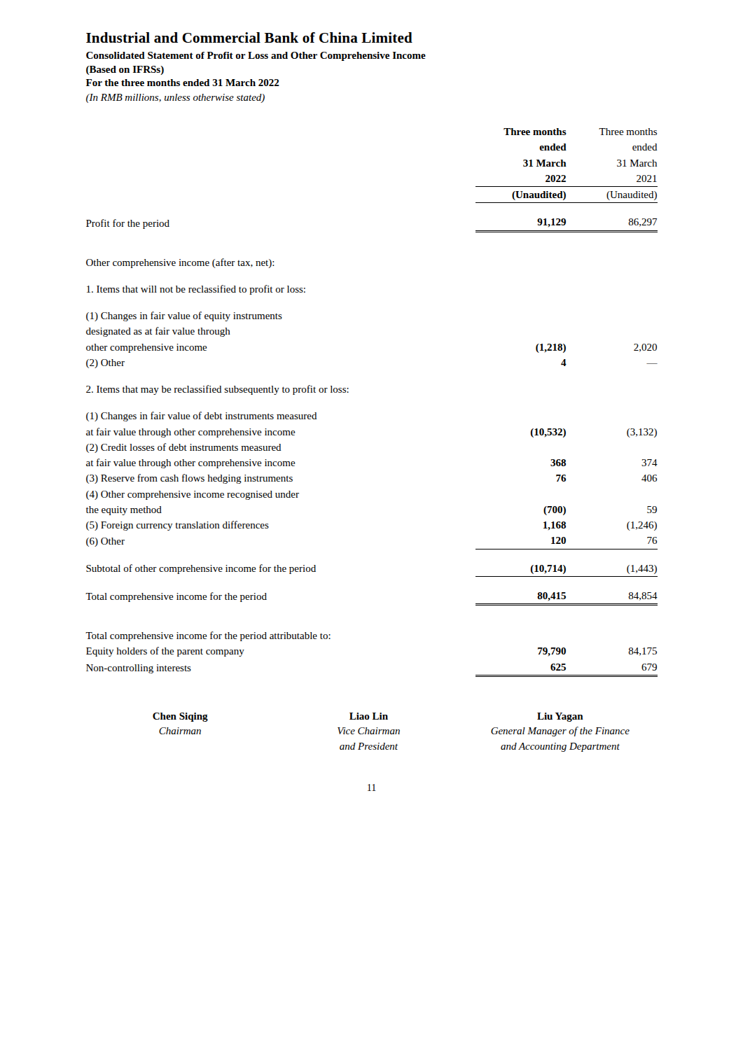Industrial and Commercial Bank of China Limited
Consolidated Statement of Profit or Loss and Other Comprehensive Income
(Based on IFRSs)
For the three months ended 31 March 2022
(In RMB millions, unless otherwise stated)
| | Three months | Three months |
| | ended | ended |
| | 31 March | 31 March |
| | 2022 | 2021 |
| | (Unaudited) | (Unaudited) |
| Profit for the period | 91,129 | 86,297 |
| Other comprehensive income (after tax, net): | | |
| 1. Items that will not be reclassified to profit or loss: | | |
| (1) Changes in fair value of equity instruments | | |
| designated as at fair value through | | |
| other comprehensive income | (1,218) | 2,020 |
| (2) Other | 4 | — |
| 2. Items that may be reclassified subsequently to profit or loss: | | |
| (1) Changes in fair value of debt instruments measured | | |
| at fair value through other comprehensive income | (10,532) | (3,132) |
| (2) Credit losses of debt instruments measured | | |
| at fair value through other comprehensive income | 368 | 374 |
| (3) Reserve from cash flows hedging instruments | 76 | 406 |
| (4) Other comprehensive income recognised under | | |
| the equity method | (700) | 59 |
| (5) Foreign currency translation differences | 1,168 | (1,246) |
| (6) Other | 120 | 76 |
| Subtotal of other comprehensive income for the period | (10,714) | (1,443) |
| Total comprehensive income for the period | 80,415 | 84,854 |
| Total comprehensive income for the period attributable to: | | |
| Equity holders of the parent company | 79,790 | 84,175 |
| Non-controlling interests | 625 | 679 |
| Chen Siqing | Liao Lin | Liu Yagan |
| Chairman | Vice Chairman | General Manager of the Finance |
| | and President | and Accounting Department |
11